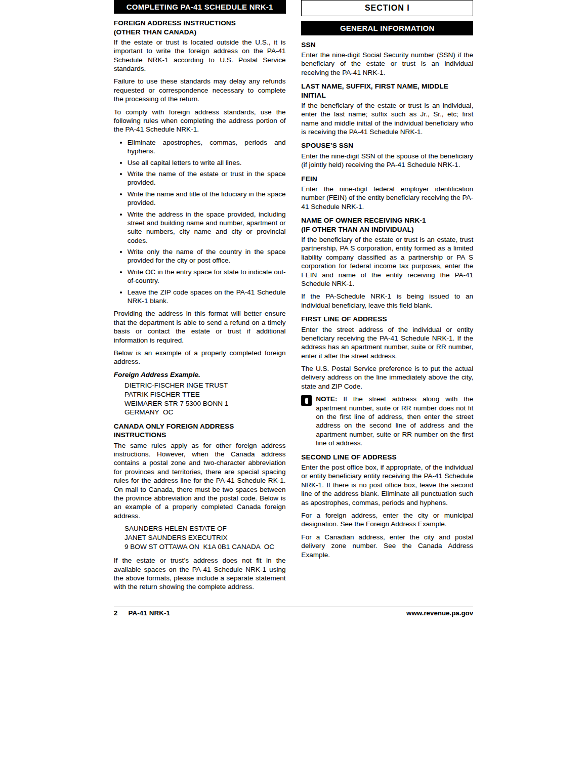COMPLETING PA-41 SCHEDULE NRK-1
FOREIGN ADDRESS INSTRUCTIONS
(OTHER THAN CANADA)
If the estate or trust is located outside the U.S., it is important to write the foreign address on the PA-41 Schedule NRK-1 according to U.S. Postal Service standards.
Failure to use these standards may delay any refunds requested or correspondence necessary to complete the processing of the return.
To comply with foreign address standards, use the following rules when completing the address portion of the PA-41 Schedule NRK-1.
Eliminate apostrophes, commas, periods and hyphens.
Use all capital letters to write all lines.
Write the name of the estate or trust in the space provided.
Write the name and title of the fiduciary in the space provided.
Write the address in the space provided, including street and building name and number, apartment or suite numbers, city name and city or provincial codes.
Write only the name of the country in the space provided for the city or post office.
Write OC in the entry space for state to indicate out-of-country.
Leave the ZIP code spaces on the PA-41 Schedule NRK-1 blank.
Providing the address in this format will better ensure that the department is able to send a refund on a timely basis or contact the estate or trust if additional information is required.
Below is an example of a properly completed foreign address.
Foreign Address Example.
DIETRIC-FISCHER INGE TRUST
PATRIK FISCHER TTEE
WEIMARER STR 7 5300 BONN 1
GERMANY OC
CANADA ONLY FOREIGN ADDRESS INSTRUCTIONS
The same rules apply as for other foreign address instructions. However, when the Canada address contains a postal zone and two-character abbreviation for provinces and territories, there are special spacing rules for the address line for the PA-41 Schedule RK-1. On mail to Canada, there must be two spaces between the province abbreviation and the postal code. Below is an example of a properly completed Canada foreign address.
SAUNDERS HELEN ESTATE OF
JANET SAUNDERS EXECUTRIX
9 BOW ST OTTAWA ON K1A 0B1 CANADA OC
If the estate or trust’s address does not fit in the available spaces on the PA-41 Schedule NRK-1 using the above formats, please include a separate statement with the return showing the complete address.
SECTION I
GENERAL INFORMATION
SSN
Enter the nine-digit Social Security number (SSN) if the beneficiary of the estate or trust is an individual receiving the PA-41 NRK-1.
LAST NAME, SUFFIX, FIRST NAME, MIDDLE INITIAL
If the beneficiary of the estate or trust is an individual, enter the last name; suffix such as Jr., Sr., etc; first name and middle initial of the individual beneficiary who is receiving the PA-41 Schedule NRK-1.
SPOUSE’S SSN
Enter the nine-digit SSN of the spouse of the beneficiary (if jointly held) receiving the PA-41 Schedule NRK-1.
FEIN
Enter the nine-digit federal employer identification number (FEIN) of the entity beneficiary receiving the PA-41 Schedule NRK-1.
NAME OF OWNER RECEIVING NRK-1
(IF OTHER THAN AN INDIVIDUAL)
If the beneficiary of the estate or trust is an estate, trust partnership, PA S corporation, entity formed as a limited liability company classified as a partnership or PA S corporation for federal income tax purposes, enter the FEIN and name of the entity receiving the PA-41 Schedule NRK-1.
If the PA-Schedule NRK-1 is being issued to an individual beneficiary, leave this field blank.
FIRST LINE OF ADDRESS
Enter the street address of the individual or entity beneficiary receiving the PA-41 Schedule NRK-1. If the address has an apartment number, suite or RR number, enter it after the street address.
The U.S. Postal Service preference is to put the actual delivery address on the line immediately above the city, state and ZIP Code.
NOTE: If the street address along with the apartment number, suite or RR number does not fit on the first line of address, then enter the street address on the second line of address and the apartment number, suite or RR number on the first line of address.
SECOND LINE OF ADDRESS
Enter the post office box, if appropriate, of the individual or entity beneficiary entity receiving the PA-41 Schedule NRK-1. If there is no post office box, leave the second line of the address blank. Eliminate all punctuation such as apostrophes, commas, periods and hyphens.
For a foreign address, enter the city or municipal designation. See the Foreign Address Example.
For a Canadian address, enter the city and postal delivery zone number. See the Canada Address Example.
2 PA-41 NRK-1
www.revenue.pa.gov